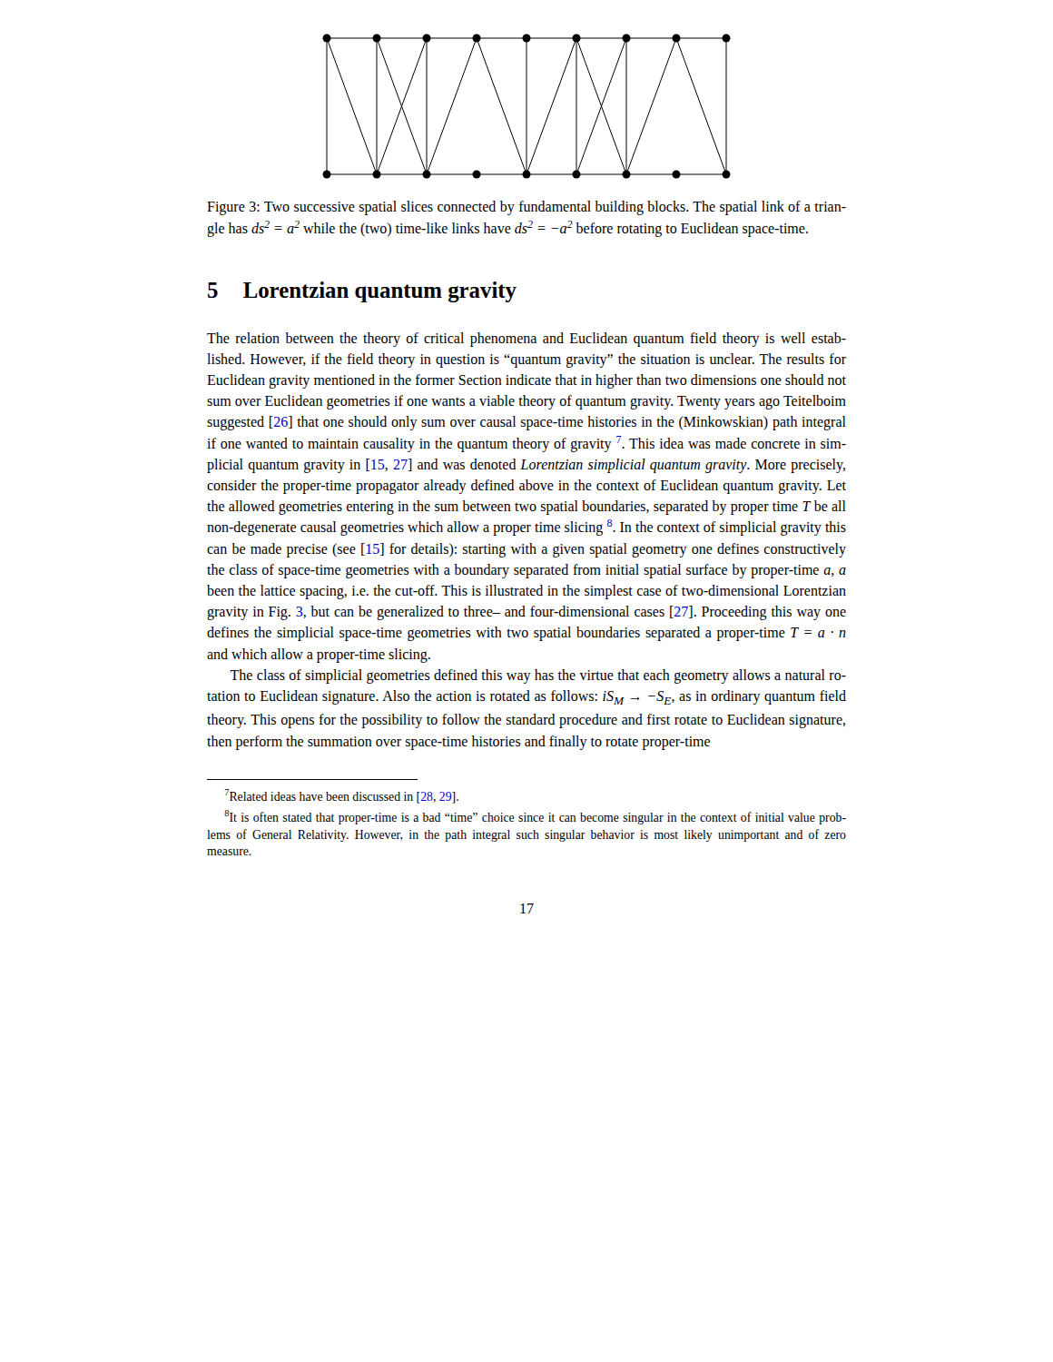Figure 3: Two successive spatial slices connected by fundamental building blocks. The spatial link of a triangle has ds2 = a2 while the (two) time-like links have ds2 = −a2 before rotating to Euclidean space-time.
5 Lorentzian quantum gravity
The relation between the theory of critical phenomena and Euclidean quantum field theory is well established. However, if the field theory in question is “quantum gravity” the situation is unclear. The results for Euclidean gravity mentioned in the former Section indicate that in higher than two dimensions one should not sum over Euclidean geometries if one wants a viable theory of quantum gravity. Twenty years ago Teitelboim suggested [26] that one should only sum over causal space-time histories in the (Minkowskian) path integral if one wanted to maintain causality in the quantum theory of gravity 7. This idea was made concrete in simplicial quantum gravity in [15, 27] and was denoted Lorentzian simplicial quantum gravity. More precisely, consider the proper-time propagator already defined above in the context of Euclidean quantum gravity. Let the allowed geometries entering in the sum between two spatial boundaries, separated by proper time T be all non-degenerate causal geometries which allow a proper time slicing 8. In the context of simplicial gravity this can be made precise (see [15] for details): starting with a given spatial geometry one defines constructively the class of space-time geometries with a boundary separated from initial spatial surface by proper-time a, a been the lattice spacing, i.e. the cut-off. This is illustrated in the simplest case of two-dimensional Lorentzian gravity in Fig. 3, but can be generalized to three– and four-dimensional cases [27]. Proceeding this way one defines the simplicial space-time geometries with two spatial boundaries separated a proper-time T = a · n and which allow a proper-time slicing.
The class of simplicial geometries defined this way has the virtue that each geometry allows a natural rotation to Euclidean signature. Also the action is rotated as follows: iSM → −SE, as in ordinary quantum field theory. This opens for the possibility to follow the standard procedure and first rotate to Euclidean signature, then perform the summation over space-time histories and finally to rotate proper-time
7Related ideas have been discussed in [28, 29].
8It is often stated that proper-time is a bad “time” choice since it can become singular in the context of initial value problems of General Relativity. However, in the path integral such singular behavior is most likely unimportant and of zero measure.
17